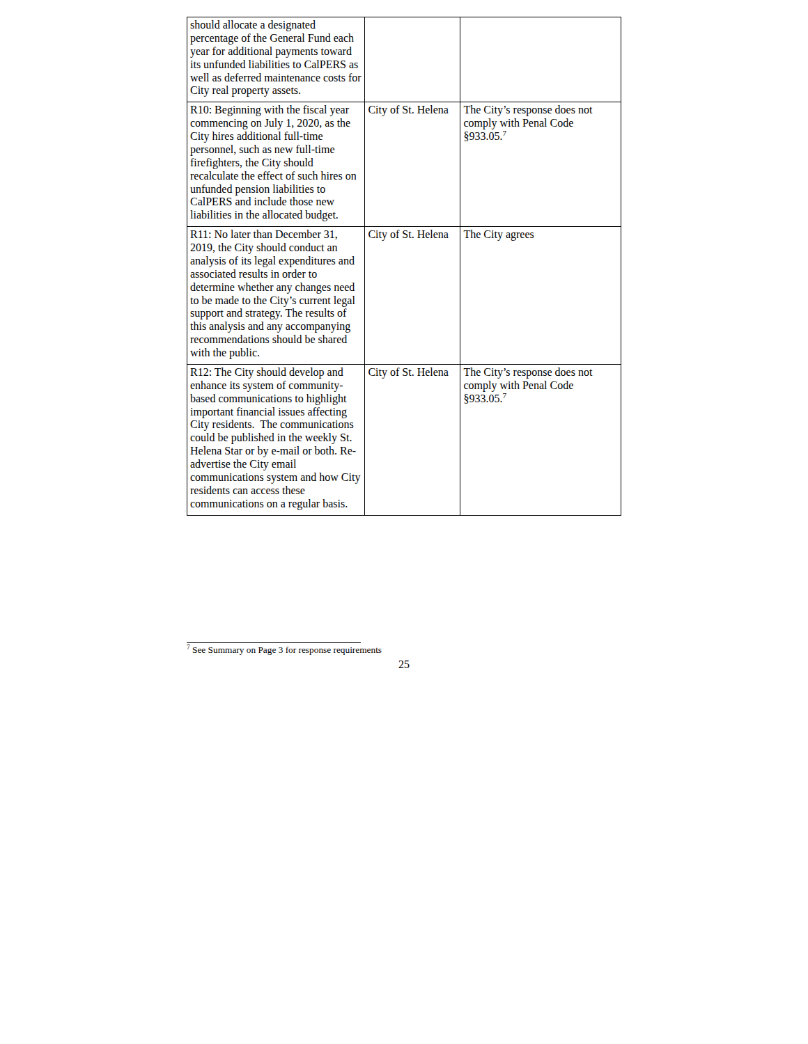| should allocate a designated percentage of the General Fund each year for additional payments toward its unfunded liabilities to CalPERS as well as deferred maintenance costs for City real property assets. | | |
| R10: Beginning with the fiscal year commencing on July 1, 2020, as the City hires additional full-time personnel, such as new full-time firefighters, the City should recalculate the effect of such hires on unfunded pension liabilities to CalPERS and include those new liabilities in the allocated budget. | City of St. Helena | The City’s response does not comply with Penal Code §933.05. 7 |
| R11: No later than December 31, 2019, the City should conduct an analysis of its legal expenditures and associated results in order to determine whether any changes need to be made to the City’s current legal support and strategy. The results of this analysis and any accompanying recommendations should be shared with the public. | City of St. Helena | The City agrees |
| R12: The City should develop and enhance its system of community-based communications to highlight important financial issues affecting City residents. The communications could be published in the weekly St. Helena Star or by e-mail or both. Re-advertise the City email communications system and how City residents can access these communications on a regular basis. | City of St. Helena | The City’s response does not comply with Penal Code §933.05. 7 |
7 See Summary on Page 3 for response requirements
25